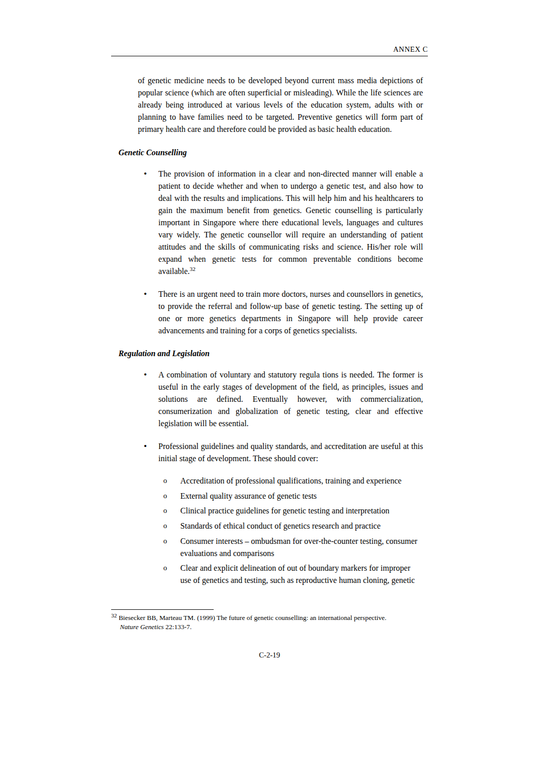ANNEX C
of genetic medicine needs to be developed beyond current mass media depictions of popular science (which are often superficial or misleading). While the life sciences are already being introduced at various levels of the education system, adults with or planning to have families need to be targeted. Preventive genetics will form part of primary health care and therefore could be provided as basic health education.
Genetic Counselling
The provision of information in a clear and non-directed manner will enable a patient to decide whether and when to undergo a genetic test, and also how to deal with the results and implications. This will help him and his healthcarers to gain the maximum benefit from genetics. Genetic counselling is particularly important in Singapore where there educational levels, languages and cultures vary widely. The genetic counsellor will require an understanding of patient attitudes and the skills of communicating risks and science. His/her role will expand when genetic tests for common preventable conditions become available.32
There is an urgent need to train more doctors, nurses and counsellors in genetics, to provide the referral and follow-up base of genetic testing. The setting up of one or more genetics departments in Singapore will help provide career advancements and training for a corps of genetics specialists.
Regulation and Legislation
A combination of voluntary and statutory regula tions is needed. The former is useful in the early stages of development of the field, as principles, issues and solutions are defined. Eventually however, with commercialization, consumerization and globalization of genetic testing, clear and effective legislation will be essential.
Professional guidelines and quality standards, and accreditation are useful at this initial stage of development. These should cover:
Accreditation of professional qualifications, training and experience
External quality assurance of genetic tests
Clinical practice guidelines for genetic testing and interpretation
Standards of ethical conduct of genetics research and practice
Consumer interests – ombudsman for over-the-counter testing, consumer evaluations and comparisons
Clear and explicit delineation of out of boundary markers for improper use of genetics and testing, such as reproductive human cloning, genetic
32 Biesecker BB, Marteau TM. (1999) The future of genetic counselling: an international perspective. Nature Genetics 22:133-7.
C-2-19